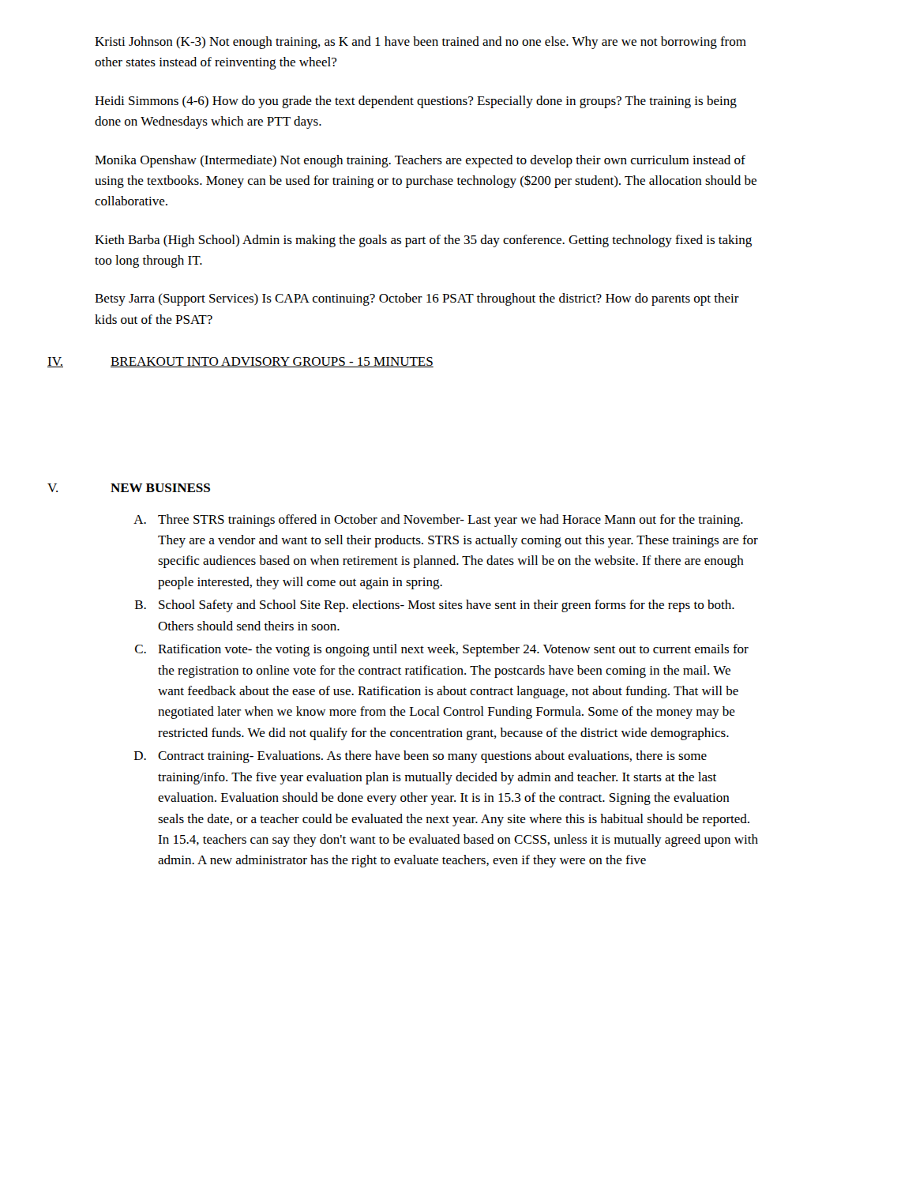Kristi Johnson (K-3) Not enough training, as K and 1 have been trained and no one else. Why are we not borrowing from other states instead of reinventing the wheel?
Heidi Simmons (4-6) How do you grade the text dependent questions? Especially done in groups? The training is being done on Wednesdays which are PTT days.
Monika Openshaw (Intermediate) Not enough training. Teachers are expected to develop their own curriculum instead of using the textbooks. Money can be used for training or to purchase technology ($200 per student). The allocation should be collaborative.
Kieth Barba (High School) Admin is making the goals as part of the 35 day conference. Getting technology fixed is taking too long through IT.
Betsy Jarra (Support Services) Is CAPA continuing? October 16 PSAT throughout the district? How do parents opt their kids out of the PSAT?
IV. BREAKOUT INTO ADVISORY GROUPS - 15 MINUTES
V. NEW BUSINESS
Three STRS trainings offered in October and November- Last year we had Horace Mann out for the training. They are a vendor and want to sell their products. STRS is actually coming out this year. These trainings are for specific audiences based on when retirement is planned. The dates will be on the website. If there are enough people interested, they will come out again in spring.
School Safety and School Site Rep. elections- Most sites have sent in their green forms for the reps to both. Others should send theirs in soon.
Ratification vote- the voting is ongoing until next week, September 24. Votenow sent out to current emails for the registration to online vote for the contract ratification. The postcards have been coming in the mail. We want feedback about the ease of use. Ratification is about contract language, not about funding. That will be negotiated later when we know more from the Local Control Funding Formula. Some of the money may be restricted funds. We did not qualify for the concentration grant, because of the district wide demographics.
Contract training- Evaluations. As there have been so many questions about evaluations, there is some training/info. The five year evaluation plan is mutually decided by admin and teacher. It starts at the last evaluation. Evaluation should be done every other year. It is in 15.3 of the contract. Signing the evaluation seals the date, or a teacher could be evaluated the next year. Any site where this is habitual should be reported. In 15.4, teachers can say they don't want to be evaluated based on CCSS, unless it is mutually agreed upon with admin. A new administrator has the right to evaluate teachers, even if they were on the five